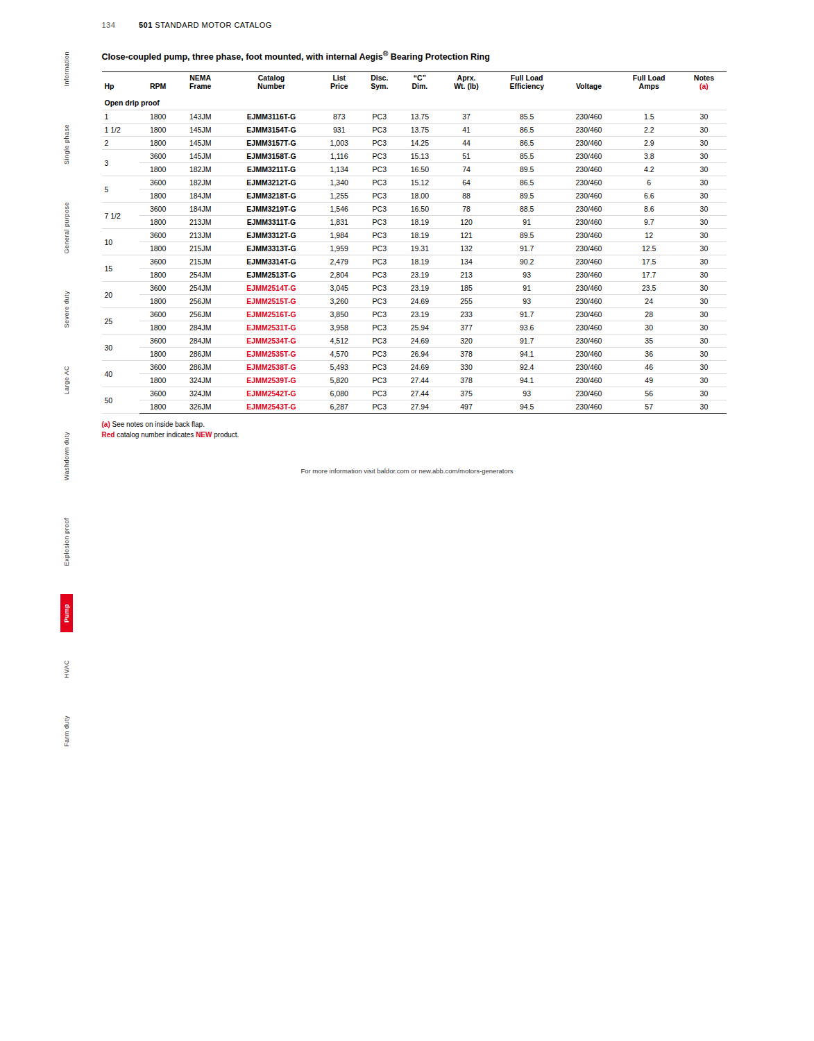Information
Single phase
General purpose
Severe duty
Large AC
Washdown duty
Explosion proof
Pump
HVAC
Farm duty
134 501 STANDARD MOTOR CATALOG
Close-coupled pump, three phase, foot mounted, with internal Aegis® Bearing Protection Ring
| Hp | RPM | NEMA Frame | Catalog Number | List Price | Disc. Sym. | “C” Dim. | Aprx. Wt. (lb) | Full Load Efficiency | Voltage | Full Load Amps | Notes (a) |
| --- | --- | --- | --- | --- | --- | --- | --- | --- | --- | --- | --- |
| Open drip proof |
| 1 | 1800 | 143JM | EJMM3116T-G | 873 | PC3 | 13.75 | 37 | 85.5 | 230/460 | 1.5 | 30 |
| 1 1/2 | 1800 | 145JM | EJMM3154T-G | 931 | PC3 | 13.75 | 41 | 86.5 | 230/460 | 2.2 | 30 |
| 2 | 1800 | 145JM | EJMM3157T-G | 1,003 | PC3 | 14.25 | 44 | 86.5 | 230/460 | 2.9 | 30 |
| 3 | 3600 | 145JM | EJMM3158T-G | 1,116 | PC3 | 15.13 | 51 | 85.5 | 230/460 | 3.8 | 30 |
| 1800 | 182JM | EJMM3211T-G | 1,134 | PC3 | 16.50 | 74 | 89.5 | 230/460 | 4.2 | 30 |
| 5 | 3600 | 182JM | EJMM3212T-G | 1,340 | PC3 | 15.12 | 64 | 86.5 | 230/460 | 6 | 30 |
| 1800 | 184JM | EJMM3218T-G | 1,255 | PC3 | 18.00 | 88 | 89.5 | 230/460 | 6.6 | 30 |
| 7 1/2 | 3600 | 184JM | EJMM3219T-G | 1,546 | PC3 | 16.50 | 78 | 88.5 | 230/460 | 8.6 | 30 |
| 1800 | 213JM | EJMM3311T-G | 1,831 | PC3 | 18.19 | 120 | 91 | 230/460 | 9.7 | 30 |
| 10 | 3600 | 213JM | EJMM3312T-G | 1,984 | PC3 | 18.19 | 121 | 89.5 | 230/460 | 12 | 30 |
| 1800 | 215JM | EJMM3313T-G | 1,959 | PC3 | 19.31 | 132 | 91.7 | 230/460 | 12.5 | 30 |
| 15 | 3600 | 215JM | EJMM3314T-G | 2,479 | PC3 | 18.19 | 134 | 90.2 | 230/460 | 17.5 | 30 |
| 1800 | 254JM | EJMM2513T-G | 2,804 | PC3 | 23.19 | 213 | 93 | 230/460 | 17.7 | 30 |
| 20 | 3600 | 254JM | EJMM2514T-G | 3,045 | PC3 | 23.19 | 185 | 91 | 230/460 | 23.5 | 30 |
| 1800 | 256JM | EJMM2515T-G | 3,260 | PC3 | 24.69 | 255 | 93 | 230/460 | 24 | 30 |
| 25 | 3600 | 256JM | EJMM2516T-G | 3,850 | PC3 | 23.19 | 233 | 91.7 | 230/460 | 28 | 30 |
| 1800 | 284JM | EJMM2531T-G | 3,958 | PC3 | 25.94 | 377 | 93.6 | 230/460 | 30 | 30 |
| 30 | 3600 | 284JM | EJMM2534T-G | 4,512 | PC3 | 24.69 | 320 | 91.7 | 230/460 | 35 | 30 |
| 1800 | 286JM | EJMM2535T-G | 4,570 | PC3 | 26.94 | 378 | 94.1 | 230/460 | 36 | 30 |
| 40 | 3600 | 286JM | EJMM2538T-G | 5,493 | PC3 | 24.69 | 330 | 92.4 | 230/460 | 46 | 30 |
| 1800 | 324JM | EJMM2539T-G | 5,820 | PC3 | 27.44 | 378 | 94.1 | 230/460 | 49 | 30 |
| 50 | 3600 | 324JM | EJMM2542T-G | 6,080 | PC3 | 27.44 | 375 | 93 | 230/460 | 56 | 30 |
| 1800 | 326JM | EJMM2543T-G | 6,287 | PC3 | 27.94 | 497 | 94.5 | 230/460 | 57 | 30 |
(a) See notes on inside back flap.
Red catalog number indicates NEW product.
For more information visit baldor.com or new.abb.com/motors-generators